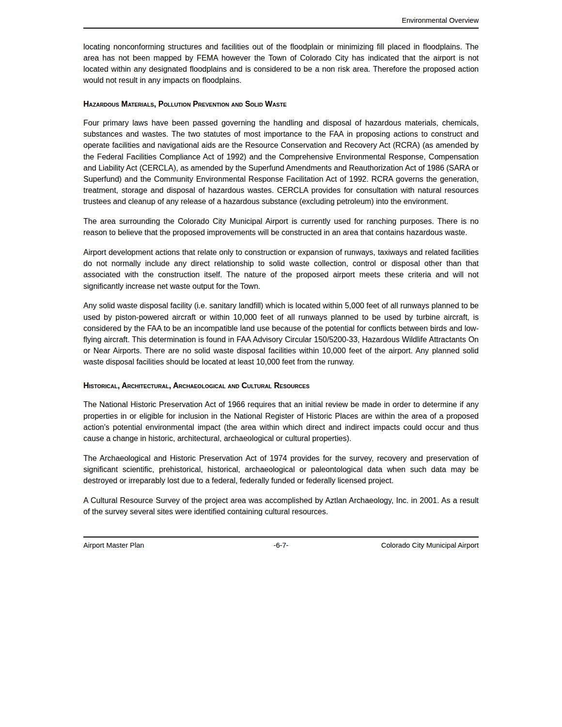Environmental Overview
locating nonconforming structures and facilities out of the floodplain or minimizing fill placed in floodplains. The area has not been mapped by FEMA however the Town of Colorado City has indicated that the airport is not located within any designated floodplains and is considered to be a non risk area. Therefore the proposed action would not result in any impacts on floodplains.
Hazardous Materials, Pollution Prevention and Solid Waste
Four primary laws have been passed governing the handling and disposal of hazardous materials, chemicals, substances and wastes. The two statutes of most importance to the FAA in proposing actions to construct and operate facilities and navigational aids are the Resource Conservation and Recovery Act (RCRA) (as amended by the Federal Facilities Compliance Act of 1992) and the Comprehensive Environmental Response, Compensation and Liability Act (CERCLA), as amended by the Superfund Amendments and Reauthorization Act of 1986 (SARA or Superfund) and the Community Environmental Response Facilitation Act of 1992. RCRA governs the generation, treatment, storage and disposal of hazardous wastes. CERCLA provides for consultation with natural resources trustees and cleanup of any release of a hazardous substance (excluding petroleum) into the environment.
The area surrounding the Colorado City Municipal Airport is currently used for ranching purposes. There is no reason to believe that the proposed improvements will be constructed in an area that contains hazardous waste.
Airport development actions that relate only to construction or expansion of runways, taxiways and related facilities do not normally include any direct relationship to solid waste collection, control or disposal other than that associated with the construction itself. The nature of the proposed airport meets these criteria and will not significantly increase net waste output for the Town.
Any solid waste disposal facility (i.e. sanitary landfill) which is located within 5,000 feet of all runways planned to be used by piston-powered aircraft or within 10,000 feet of all runways planned to be used by turbine aircraft, is considered by the FAA to be an incompatible land use because of the potential for conflicts between birds and low-flying aircraft. This determination is found in FAA Advisory Circular 150/5200-33, Hazardous Wildlife Attractants On or Near Airports. There are no solid waste disposal facilities within 10,000 feet of the airport. Any planned solid waste disposal facilities should be located at least 10,000 feet from the runway.
Historical, Architectural, Archaeological and Cultural Resources
The National Historic Preservation Act of 1966 requires that an initial review be made in order to determine if any properties in or eligible for inclusion in the National Register of Historic Places are within the area of a proposed action's potential environmental impact (the area within which direct and indirect impacts could occur and thus cause a change in historic, architectural, archaeological or cultural properties).
The Archaeological and Historic Preservation Act of 1974 provides for the survey, recovery and preservation of significant scientific, prehistorical, historical, archaeological or paleontological data when such data may be destroyed or irreparably lost due to a federal, federally funded or federally licensed project.
A Cultural Resource Survey of the project area was accomplished by Aztlan Archaeology, Inc. in 2001. As a result of the survey several sites were identified containing cultural resources.
Airport Master Plan
-6-7-
Colorado City Municipal Airport